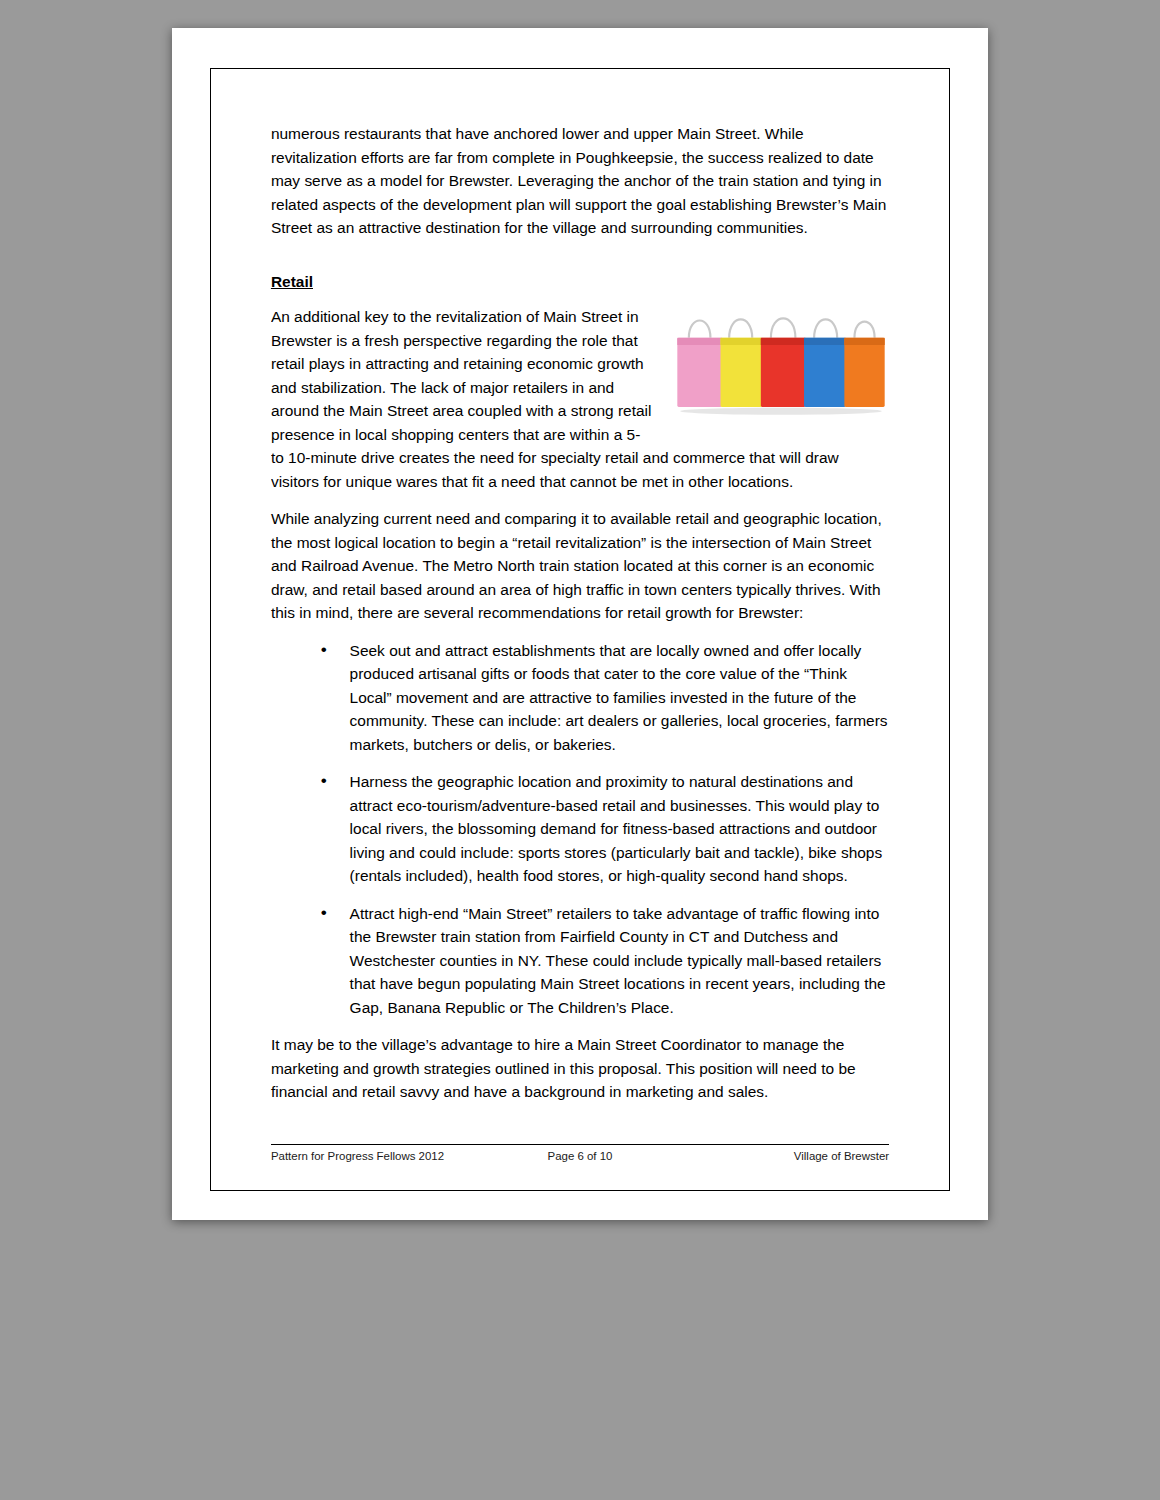numerous restaurants that have anchored lower and upper Main Street. While revitalization efforts are far from complete in Poughkeepsie, the success realized to date may serve as a model for Brewster. Leveraging the anchor of the train station and tying in related aspects of the development plan will support the goal establishing Brewster’s Main Street as an attractive destination for the village and surrounding communities.
Retail
An additional key to the revitalization of Main Street in Brewster is a fresh perspective regarding the role that retail plays in attracting and retaining economic growth and stabilization. The lack of major retailers in and around the Main Street area coupled with a strong retail presence in local shopping centers that are within a 5- to 10-minute drive creates the need for specialty retail and commerce that will draw visitors for unique wares that fit a need that cannot be met in other locations.
While analyzing current need and comparing it to available retail and geographic location, the most logical location to begin a “retail revitalization” is the intersection of Main Street and Railroad Avenue. The Metro North train station located at this corner is an economic draw, and retail based around an area of high traffic in town centers typically thrives. With this in mind, there are several recommendations for retail growth for Brewster:
Seek out and attract establishments that are locally owned and offer locally produced artisanal gifts or foods that cater to the core value of the “Think Local” movement and are attractive to families invested in the future of the community. These can include: art dealers or galleries, local groceries, farmers markets, butchers or delis, or bakeries.
Harness the geographic location and proximity to natural destinations and attract eco-tourism/adventure-based retail and businesses. This would play to local rivers, the blossoming demand for fitness-based attractions and outdoor living and could include: sports stores (particularly bait and tackle), bike shops (rentals included), health food stores, or high-quality second hand shops.
Attract high-end “Main Street” retailers to take advantage of traffic flowing into the Brewster train station from Fairfield County in CT and Dutchess and Westchester counties in NY. These could include typically mall-based retailers that have begun populating Main Street locations in recent years, including the Gap, Banana Republic or The Children’s Place.
It may be to the village’s advantage to hire a Main Street Coordinator to manage the marketing and growth strategies outlined in this proposal. This position will need to be financial and retail savvy and have a background in marketing and sales.
Pattern for Progress Fellows 2012
Page 6 of 10
Village of Brewster